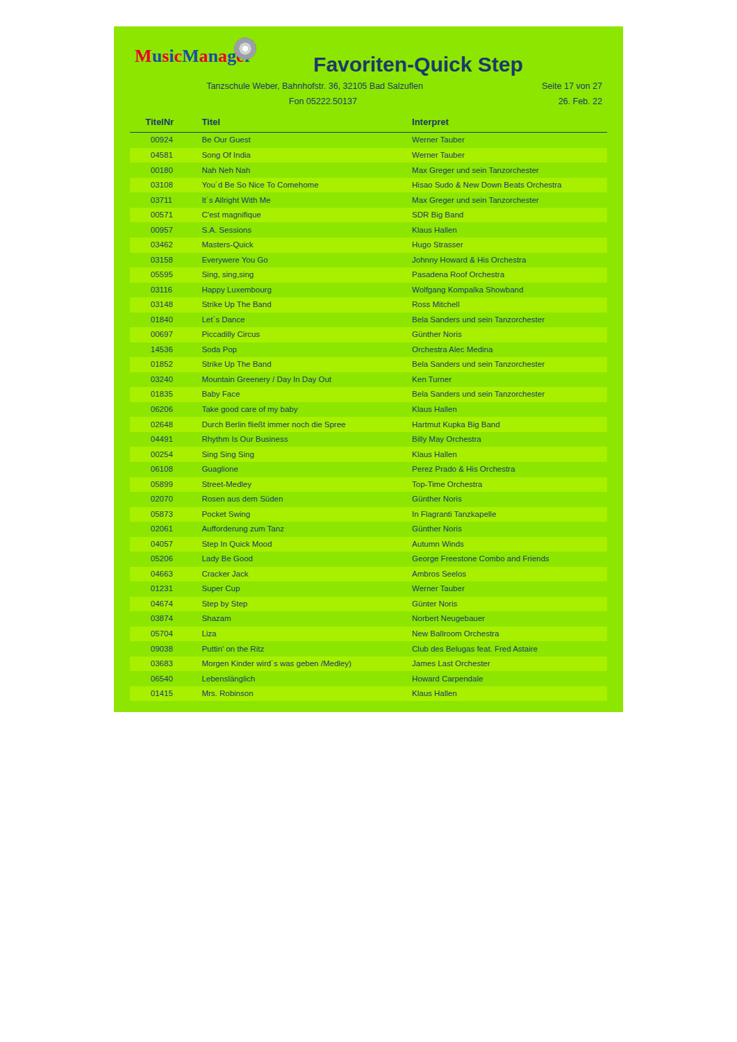MusicManager
Favoriten-Quick Step
Tanzschule Weber, Bahnhofstr. 36, 32105 Bad Salzuflen
Seite 17 von 27
Fon 05222.50137
26. Feb. 22
| TitelNr | Titel | Interpret |
| --- | --- | --- |
| 00924 | Be Our Guest | Werner Tauber |
| 04581 | Song Of India | Werner Tauber |
| 00180 | Nah Neh Nah | Max Greger und sein Tanzorchester |
| 03108 | You´d Be So Nice To Comehome | Hisao Sudo & New Down Beats Orchestra |
| 03711 | It´s Allright With Me | Max Greger und sein Tanzorchester |
| 00571 | C'est magnifique | SDR Big Band |
| 00957 | S.A. Sessions | Klaus Hallen |
| 03462 | Masters-Quick | Hugo Strasser |
| 03158 | Everywere You Go | Johnny Howard & His Orchestra |
| 05595 | Sing, sing,sing | Pasadena Roof Orchestra |
| 03116 | Happy Luxembourg | Wolfgang Kompalka Showband |
| 03148 | Strike Up The Band | Ross Mitchell |
| 01840 | Let´s Dance | Bela Sanders und sein Tanzorchester |
| 00697 | Piccadilly Circus | Günther Noris |
| 14536 | Soda Pop | Orchestra Alec Medina |
| 01852 | Strike Up The Band | Bela Sanders und sein Tanzorchester |
| 03240 | Mountain Greenery / Day In Day Out | Ken Turner |
| 01835 | Baby Face | Bela Sanders und sein Tanzorchester |
| 06206 | Take good care of my baby | Klaus Hallen |
| 02648 | Durch Berlin fließt immer noch die Spree | Hartmut Kupka Big Band |
| 04491 | Rhythm Is Our Business | Billy May Orchestra |
| 00254 | Sing Sing Sing | Klaus Hallen |
| 06108 | Guaglione | Perez Prado & His Orchestra |
| 05899 | Street-Medley | Top-Time Orchestra |
| 02070 | Rosen aus dem Süden | Günther Noris |
| 05873 | Pocket Swing | In Flagranti Tanzkapelle |
| 02061 | Aufforderung zum Tanz | Günther Noris |
| 04057 | Step In Quick Mood | Autumn Winds |
| 05206 | Lady Be Good | George Freestone Combo and Friends |
| 04663 | Cracker Jack | Ambros Seelos |
| 01231 | Super Cup | Werner Tauber |
| 04674 | Step by Step | Günter Noris |
| 03874 | Shazam | Norbert Neugebauer |
| 05704 | Liza | New Ballroom Orchestra |
| 09038 | Puttin' on the Ritz | Club des Belugas feat. Fred Astaire |
| 03683 | Morgen Kinder wird´s was geben /Medley) | James Last Orchester |
| 06540 | Lebenslänglich | Howard Carpendale |
| 01415 | Mrs. Robinson | Klaus Hallen |